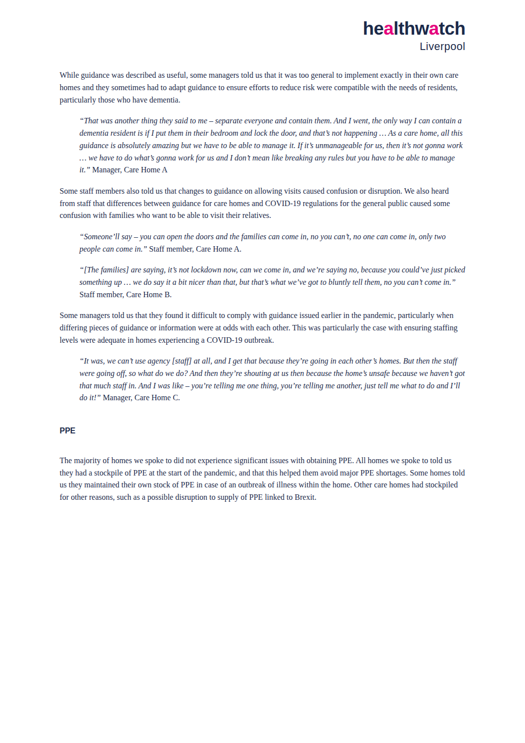healthwatch
Liverpool
While guidance was described as useful, some managers told us that it was too general to implement exactly in their own care homes and they sometimes had to adapt guidance to ensure efforts to reduce risk were compatible with the needs of residents, particularly those who have dementia.
“That was another thing they said to me – separate everyone and contain them. And I went, the only way I can contain a dementia resident is if I put them in their bedroom and lock the door, and that’s not happening … As a care home, all this guidance is absolutely amazing but we have to be able to manage it. If it’s unmanageable for us, then it’s not gonna work … we have to do what’s gonna work for us and I don’t mean like breaking any rules but you have to be able to manage it.” Manager, Care Home A
Some staff members also told us that changes to guidance on allowing visits caused confusion or disruption. We also heard from staff that differences between guidance for care homes and COVID-19 regulations for the general public caused some confusion with families who want to be able to visit their relatives.
“Someone’ll say – you can open the doors and the families can come in, no you can’t, no one can come in, only two people can come in.” Staff member, Care Home A.
“[The families] are saying, it’s not lockdown now, can we come in, and we’re saying no, because you could’ve just picked something up … we do say it a bit nicer than that, but that’s what we’ve got to bluntly tell them, no you can’t come in.” Staff member, Care Home B.
Some managers told us that they found it difficult to comply with guidance issued earlier in the pandemic, particularly when differing pieces of guidance or information were at odds with each other. This was particularly the case with ensuring staffing levels were adequate in homes experiencing a COVID-19 outbreak.
“It was, we can’t use agency [staff] at all, and I get that because they’re going in each other’s homes. But then the staff were going off, so what do we do? And then they’re shouting at us then because the home’s unsafe because we haven’t got that much staff in. And I was like – you’re telling me one thing, you’re telling me another, just tell me what to do and I’ll do it!” Manager, Care Home C.
PPE
The majority of homes we spoke to did not experience significant issues with obtaining PPE. All homes we spoke to told us they had a stockpile of PPE at the start of the pandemic, and that this helped them avoid major PPE shortages. Some homes told us they maintained their own stock of PPE in case of an outbreak of illness within the home. Other care homes had stockpiled for other reasons, such as a possible disruption to supply of PPE linked to Brexit.